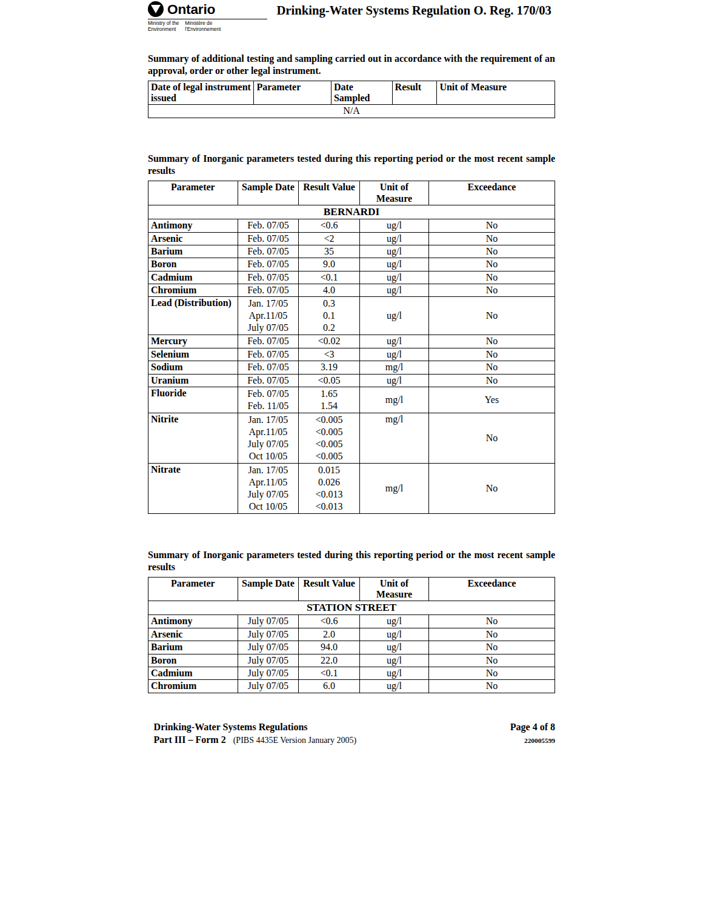Ontario
Ministry of the
Environment
Ministère de
l'Environnement
Drinking-Water Systems Regulation O. Reg. 170/03
Summary of additional testing and sampling carried out in accordance with the requirement of an approval, order or other legal instrument.
| Date of legal instrument issued | Parameter | Date Sampled | Result | Unit of Measure |
| --- | --- | --- | --- | --- |
| N/A |
Summary of Inorganic parameters tested during this reporting period or the most recent sample results
| Parameter | Sample Date | Result Value | Unit of Measure | Exceedance |
| --- | --- | --- | --- | --- |
| BERNARDI |
| Antimony | Feb. 07/05 | <0.6 | ug/l | No |
| Arsenic | Feb. 07/05 | <2 | ug/l | No |
| Barium | Feb. 07/05 | 35 | ug/l | No |
| Boron | Feb. 07/05 | 9.0 | ug/l | No |
| Cadmium | Feb. 07/05 | <0.1 | ug/l | No |
| Chromium | Feb. 07/05 | 4.0 | ug/l | No |
| Lead (Distribution) | Jan. 17/05 Apr.11/05 July 07/05 | 0.3 0.1 0.2 | ug/l | No |
| Mercury | Feb. 07/05 | <0.02 | ug/l | No |
| Selenium | Feb. 07/05 | <3 | ug/l | No |
| Sodium | Feb. 07/05 | 3.19 | mg/l | No |
| Uranium | Feb. 07/05 | <0.05 | ug/l | No |
| Fluoride | Feb. 07/05 Feb. 11/05 | 1.65 1.54 | mg/l | Yes |
| Nitrite | Jan. 17/05 Apr.11/05 July 07/05 Oct 10/05 | <0.005 <0.005 <0.005 <0.005 | mg/l | No |
| Nitrate | Jan. 17/05 Apr.11/05 July 07/05 Oct 10/05 | 0.015 0.026 <0.013 <0.013 | mg/l | No |
Summary of Inorganic parameters tested during this reporting period or the most recent sample results
| Parameter | Sample Date | Result Value | Unit of Measure | Exceedance |
| --- | --- | --- | --- | --- |
| STATION STREET |
| Antimony | July 07/05 | <0.6 | ug/l | No |
| Arsenic | July 07/05 | 2.0 | ug/l | No |
| Barium | July 07/05 | 94.0 | ug/l | No |
| Boron | July 07/05 | 22.0 | ug/l | No |
| Cadmium | July 07/05 | <0.1 | ug/l | No |
| Chromium | July 07/05 | 6.0 | ug/l | No |
Drinking-Water Systems Regulations
Part III – Form 2 (PIBS 4435E Version January 2005)
Page 4 of 8
220005599